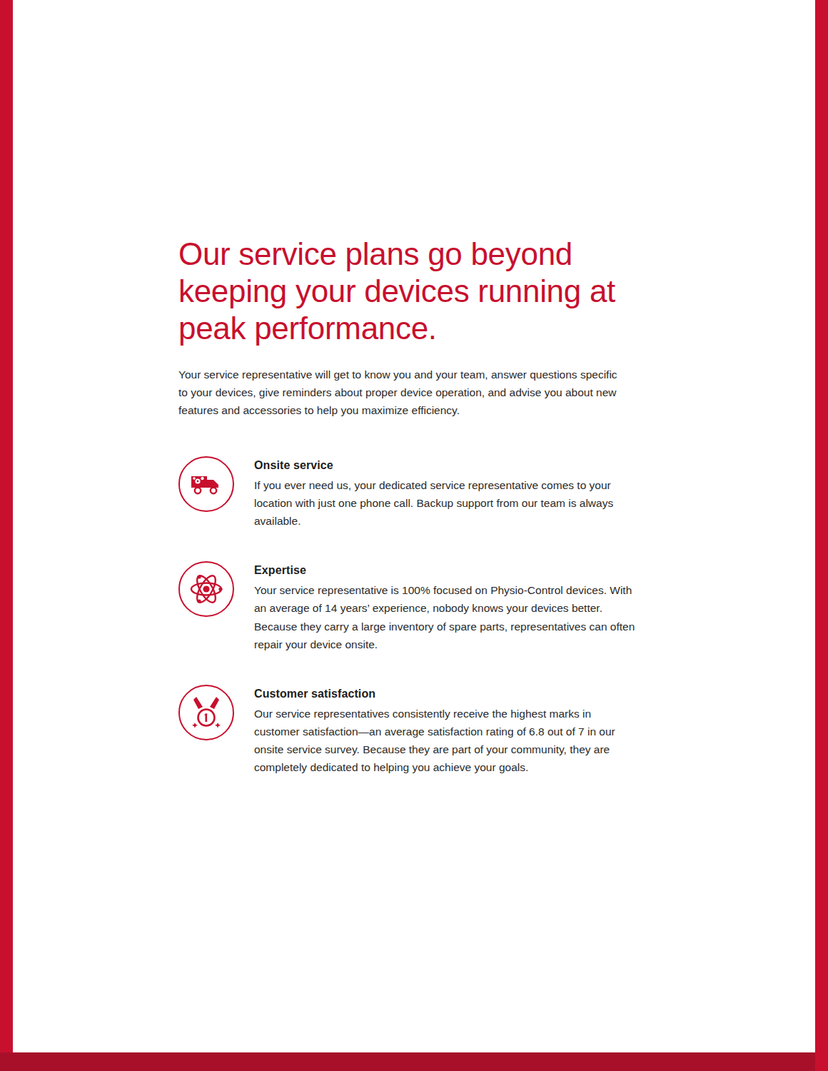Our service plans go beyond keeping your devices running at peak performance.
Your service representative will get to know you and your team, answer questions specific to your devices, give reminders about proper device operation, and advise you about new features and accessories to help you maximize efficiency.
Onsite service
If you ever need us, your dedicated service representative comes to your location with just one phone call. Backup support from our team is always available.
Expertise
Your service representative is 100% focused on Physio-Control devices. With an average of 14 years’ experience, nobody knows your devices better. Because they carry a large inventory of spare parts, representatives can often repair your device onsite.
Customer satisfaction
Our service representatives consistently receive the highest marks in customer satisfaction—an average satisfaction rating of 6.8 out of 7 in our onsite service survey. Because they are part of your community, they are completely dedicated to helping you achieve your goals.